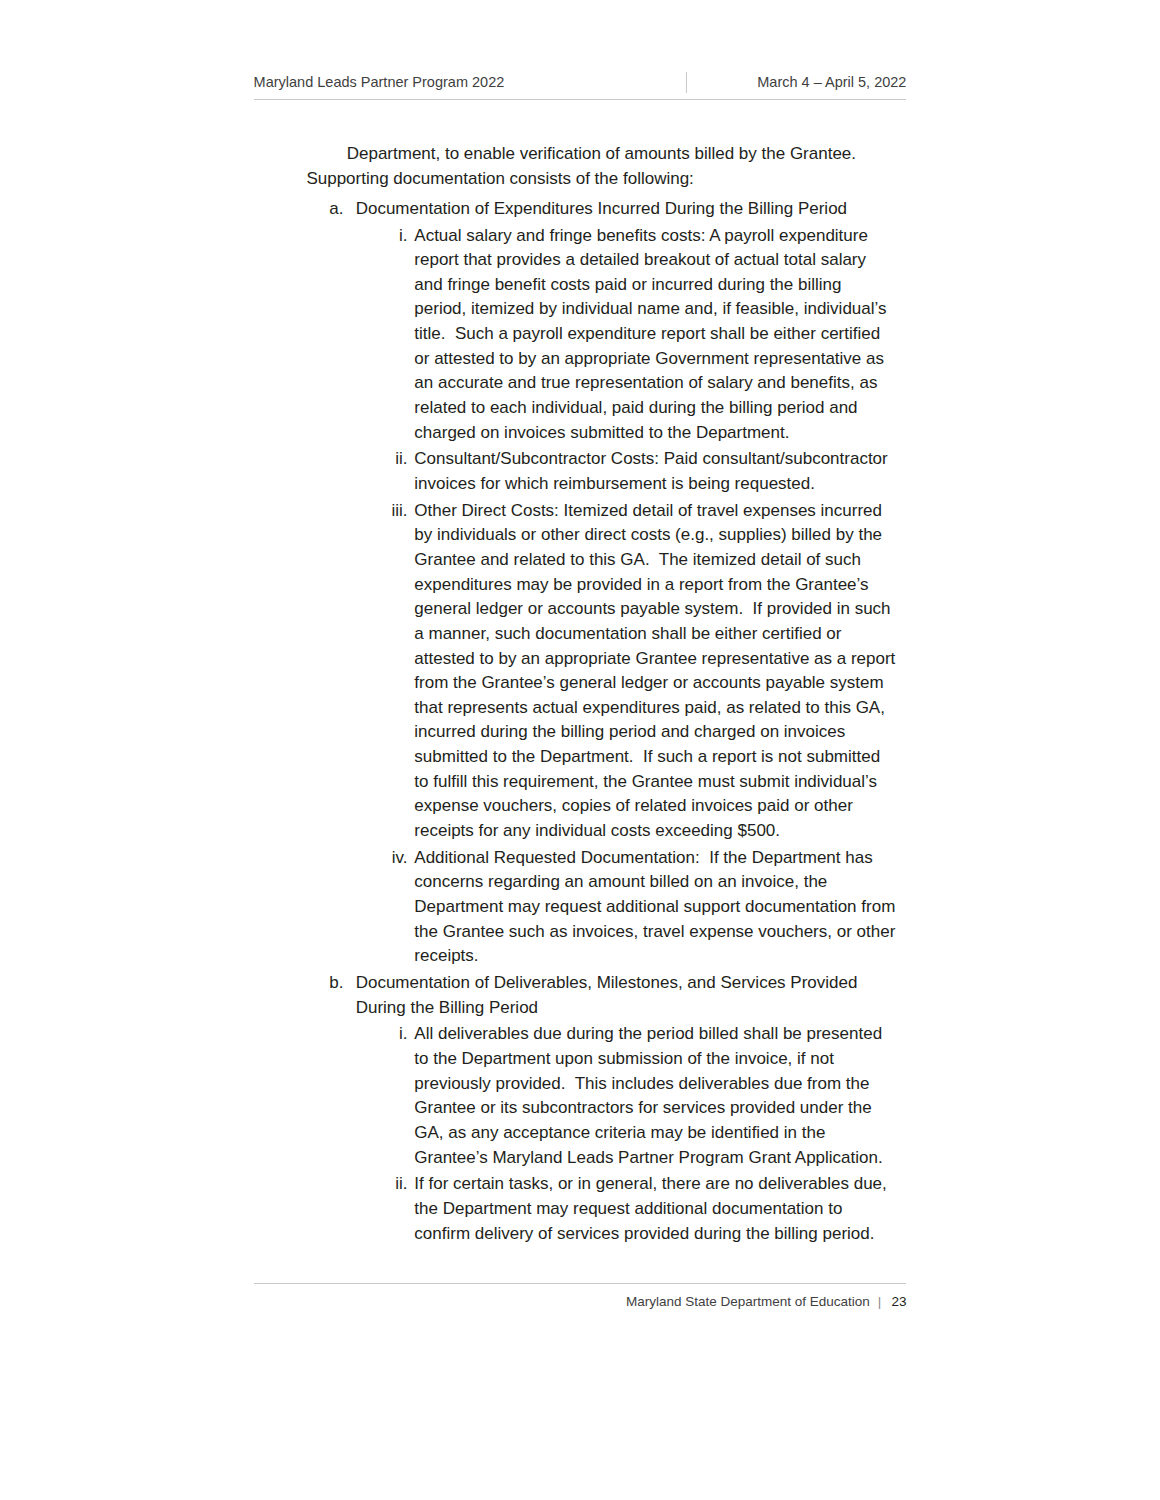Maryland Leads Partner Program 2022
March 4 – April 5, 2022
Department, to enable verification of amounts billed by the Grantee. Supporting documentation consists of the following:
a. Documentation of Expenditures Incurred During the Billing Period
i. Actual salary and fringe benefits costs: A payroll expenditure report that provides a detailed breakout of actual total salary and fringe benefit costs paid or incurred during the billing period, itemized by individual name and, if feasible, individual’s title. Such a payroll expenditure report shall be either certified or attested to by an appropriate Government representative as an accurate and true representation of salary and benefits, as related to each individual, paid during the billing period and charged on invoices submitted to the Department.
ii. Consultant/Subcontractor Costs: Paid consultant/subcontractor invoices for which reimbursement is being requested.
iii. Other Direct Costs: Itemized detail of travel expenses incurred by individuals or other direct costs (e.g., supplies) billed by the Grantee and related to this GA. The itemized detail of such expenditures may be provided in a report from the Grantee’s general ledger or accounts payable system. If provided in such a manner, such documentation shall be either certified or attested to by an appropriate Grantee representative as a report from the Grantee’s general ledger or accounts payable system that represents actual expenditures paid, as related to this GA, incurred during the billing period and charged on invoices submitted to the Department. If such a report is not submitted to fulfill this requirement, the Grantee must submit individual’s expense vouchers, copies of related invoices paid or other receipts for any individual costs exceeding $500.
iv. Additional Requested Documentation: If the Department has concerns regarding an amount billed on an invoice, the Department may request additional support documentation from the Grantee such as invoices, travel expense vouchers, or other receipts.
b. Documentation of Deliverables, Milestones, and Services Provided During the Billing Period
i. All deliverables due during the period billed shall be presented to the Department upon submission of the invoice, if not previously provided. This includes deliverables due from the Grantee or its subcontractors for services provided under the GA, as any acceptance criteria may be identified in the Grantee’s Maryland Leads Partner Program Grant Application.
ii. If for certain tasks, or in general, there are no deliverables due, the Department may request additional documentation to confirm delivery of services provided during the billing period.
Maryland State Department of Education|23